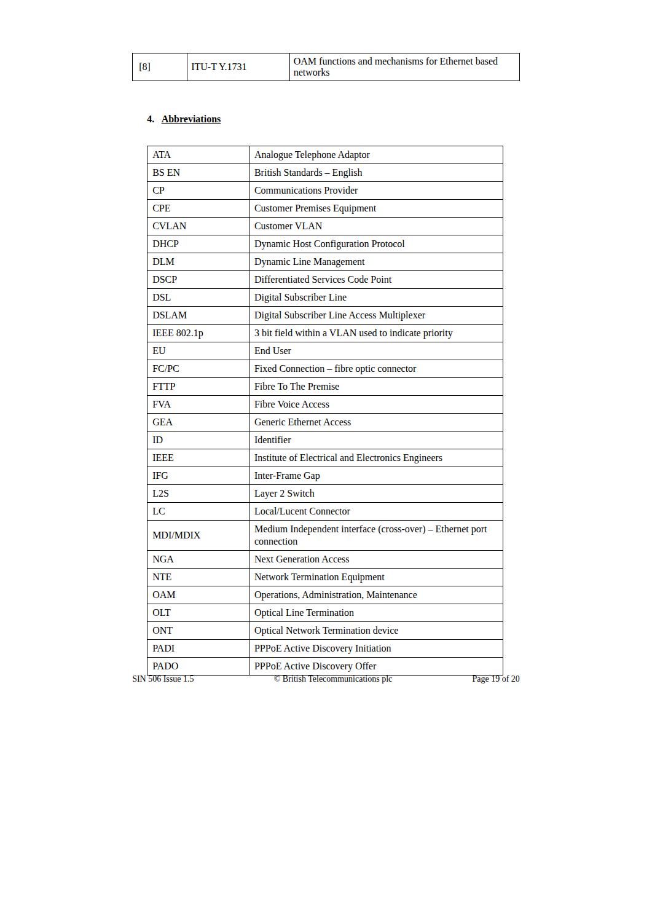| [8] | ITU-T Y.1731 | OAM functions and mechanisms for Ethernet based networks |
4. Abbreviations
| ATA | Analogue Telephone Adaptor |
| BS EN | British Standards – English |
| CP | Communications Provider |
| CPE | Customer Premises Equipment |
| CVLAN | Customer VLAN |
| DHCP | Dynamic Host Configuration Protocol |
| DLM | Dynamic Line Management |
| DSCP | Differentiated Services Code Point |
| DSL | Digital Subscriber Line |
| DSLAM | Digital Subscriber Line Access Multiplexer |
| IEEE 802.1p | 3 bit field within a VLAN used to indicate priority |
| EU | End User |
| FC/PC | Fixed Connection – fibre optic connector |
| FTTP | Fibre To The Premise |
| FVA | Fibre Voice Access |
| GEA | Generic Ethernet Access |
| ID | Identifier |
| IEEE | Institute of Electrical and Electronics Engineers |
| IFG | Inter-Frame Gap |
| L2S | Layer 2 Switch |
| LC | Local/Lucent Connector |
| MDI/MDIX | Medium Independent interface (cross-over) – Ethernet port connection |
| NGA | Next Generation Access |
| NTE | Network Termination Equipment |
| OAM | Operations, Administration, Maintenance |
| OLT | Optical Line Termination |
| ONT | Optical Network Termination device |
| PADI | PPPoE Active Discovery Initiation |
| PADO | PPPoE Active Discovery Offer |
SIN 506 Issue 1.5
© British Telecommunications plc
Page 19 of 20